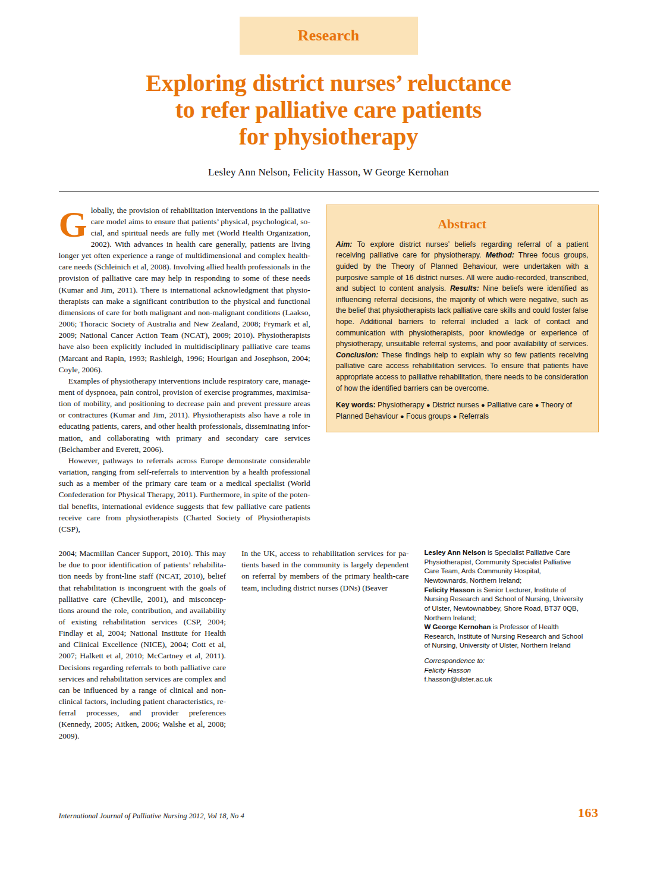Research
Exploring district nurses’ reluctance
to refer palliative care patients
for physiotherapy
Lesley Ann Nelson, Felicity Hasson, W George Kernohan
Globally, the provision of rehabilitation interventions in the palliative care model aims to ensure that patients’ physical, psychological, social, and spiritual needs are fully met (World Health Organization, 2002). With advances in health care generally, patients are living longer yet often experience a range of multidimensional and complex health-care needs (Schleinich et al, 2008). Involving allied health professionals in the provision of palliative care may help in responding to some of these needs (Kumar and Jim, 2011). There is international acknowledgment that physiotherapists can make a significant contribution to the physical and functional dimensions of care for both malignant and non-malignant conditions (Laakso, 2006; Thoracic Society of Australia and New Zealand, 2008; Frymark et al, 2009; National Cancer Action Team (NCAT), 2009; 2010). Physiotherapists have also been explicitly included in multidisciplinary palliative care teams (Marcant and Rapin, 1993; Rashleigh, 1996; Hourigan and Josephson, 2004; Coyle, 2006).
Examples of physiotherapy interventions include respiratory care, management of dyspnoea, pain control, provision of exercise programmes, maximisation of mobility, and positioning to decrease pain and prevent pressure areas or contractures (Kumar and Jim, 2011). Physiotherapists also have a role in educating patients, carers, and other health professionals, disseminating information, and collaborating with primary and secondary care services (Belchamber and Everett, 2006).
However, pathways to referrals across Europe demonstrate considerable variation, ranging from self-referrals to intervention by a health professional such as a member of the primary care team or a medical specialist (World Confederation for Physical Therapy, 2011). Furthermore, in spite of the potential benefits, international evidence suggests that few palliative care patients receive care from physiotherapists (Charted Society of Physiotherapists (CSP),
Abstract
Aim: To explore district nurses’ beliefs regarding referral of a patient receiving palliative care for physiotherapy. Method: Three focus groups, guided by the Theory of Planned Behaviour, were undertaken with a purposive sample of 16 district nurses. All were audio-recorded, transcribed, and subject to content analysis. Results: Nine beliefs were identified as influencing referral decisions, the majority of which were negative, such as the belief that physiotherapists lack palliative care skills and could foster false hope. Additional barriers to referral included a lack of contact and communication with physiotherapists, poor knowledge or experience of physiotherapy, unsuitable referral systems, and poor availability of services. Conclusion: These findings help to explain why so few patients receiving palliative care access rehabilitation services. To ensure that patients have appropriate access to palliative rehabilitation, there needs to be consideration of how the identified barriers can be overcome.
Key words: Physiotherapy ● District nurses ● Palliative care ● Theory of Planned Behaviour ● Focus groups ● Referrals
2004; Macmillan Cancer Support, 2010). This may be due to poor identification of patients’ rehabilitation needs by front-line staff (NCAT, 2010), belief that rehabilitation is incongruent with the goals of palliative care (Cheville, 2001), and misconceptions around the role, contribution, and availability of existing rehabilitation services (CSP, 2004; Findlay et al, 2004; National Institute for Health and Clinical Excellence (NICE), 2004; Cott et al, 2007; Halkett et al, 2010; McCartney et al, 2011). Decisions regarding referrals to both palliative care services and rehabilitation services are complex and can be influenced by a range of clinical and non-clinical factors, including patient characteristics, referral processes, and provider preferences (Kennedy, 2005; Aitken, 2006; Walshe et al, 2008; 2009).
In the UK, access to rehabilitation services for patients based in the community is largely dependent on referral by members of the primary health-care team, including district nurses (DNs) (Beaver
Lesley Ann Nelson is Specialist Palliative Care Physiotherapist, Community Specialist Palliative Care Team, Ards Community Hospital, Newtownards, Northern Ireland;
Felicity Hasson is Senior Lecturer, Institute of Nursing Research and School of Nursing, University of Ulster, Newtownabbey, Shore Road, BT37 0QB, Northern Ireland;
W George Kernohan is Professor of Health Research, Institute of Nursing Research and School of Nursing, University of Ulster, Northern Ireland
Correspondence to:
Felicity Hasson
f.hasson@ulster.ac.uk
International Journal of Palliative Nursing 2012, Vol 18, No 4
163